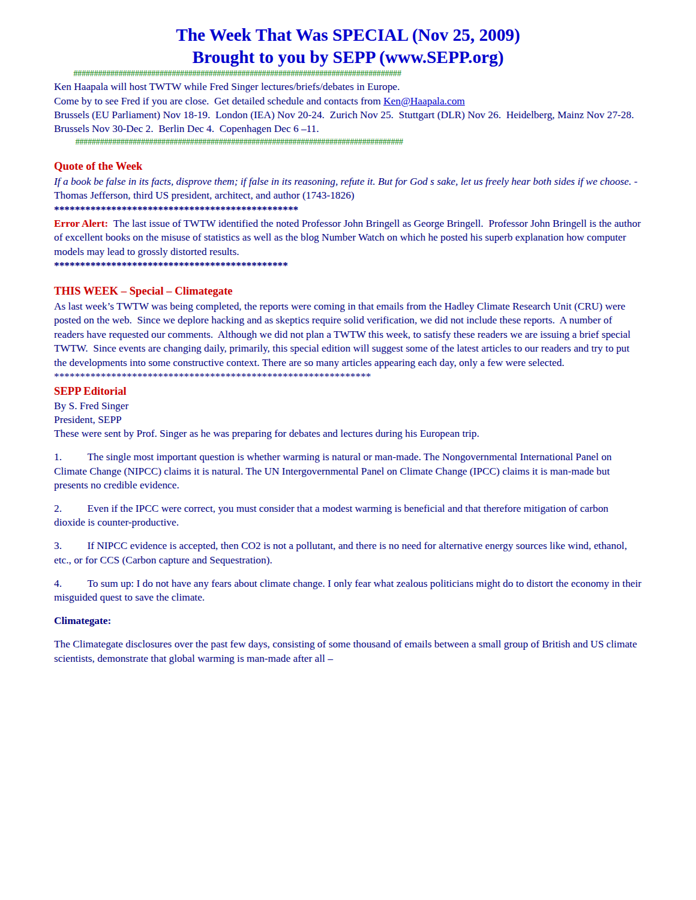The Week That Was SPECIAL (Nov 25, 2009)
Brought to you by SEPP (www.SEPP.org)
################################################################################
Ken Haapala will host TWTW while Fred Singer lectures/briefs/debates in Europe.
Come by to see Fred if you are close. Get detailed schedule and contacts from Ken@Haapala.com
Brussels (EU Parliament) Nov 18-19. London (IEA) Nov 20-24. Zurich Nov 25. Stuttgart (DLR) Nov 26. Heidelberg, Mainz Nov 27-28. Brussels Nov 30-Dec 2. Berlin Dec 4. Copenhagen Dec 6 –11.
################################################################################
Quote of the Week
If a book be false in its facts, disprove them; if false in its reasoning, refute it. But for God s sake, let us freely hear both sides if we choose. -Thomas Jefferson, third US president, architect, and author (1743-1826)
***********************************************
Error Alert: The last issue of TWTW identified the noted Professor John Bringell as George Bringell. Professor John Bringell is the author of excellent books on the misuse of statistics as well as the blog Number Watch on which he posted his superb explanation how computer models may lead to grossly distorted results.
*********************************************
THIS WEEK – Special – Climategate
As last week’s TWTW was being completed, the reports were coming in that emails from the Hadley Climate Research Unit (CRU) were posted on the web. Since we deplore hacking and as skeptics require solid verification, we did not include these reports. A number of readers have requested our comments. Although we did not plan a TWTW this week, to satisfy these readers we are issuing a brief special TWTW. Since events are changing daily, primarily, this special edition will suggest some of the latest articles to our readers and try to put the developments into some constructive context. There are so many articles appearing each day, only a few were selected.
*************************************************************
SEPP Editorial
By S. Fred Singer
President, SEPP
These were sent by Prof. Singer as he was preparing for debates and lectures during his European trip.
1. The single most important question is whether warming is natural or man-made. The Nongovernmental International Panel on Climate Change (NIPCC) claims it is natural. The UN Intergovernmental Panel on Climate Change (IPCC) claims it is man-made but presents no credible evidence.
2. Even if the IPCC were correct, you must consider that a modest warming is beneficial and that therefore mitigation of carbon dioxide is counter-productive.
3. If NIPCC evidence is accepted, then CO2 is not a pollutant, and there is no need for alternative energy sources like wind, ethanol, etc., or for CCS (Carbon capture and Sequestration).
4. To sum up: I do not have any fears about climate change. I only fear what zealous politicians might do to distort the economy in their misguided quest to save the climate.
Climategate:
The Climategate disclosures over the past few days, consisting of some thousand of emails between a small group of British and US climate scientists, demonstrate that global warming is man-made after all –